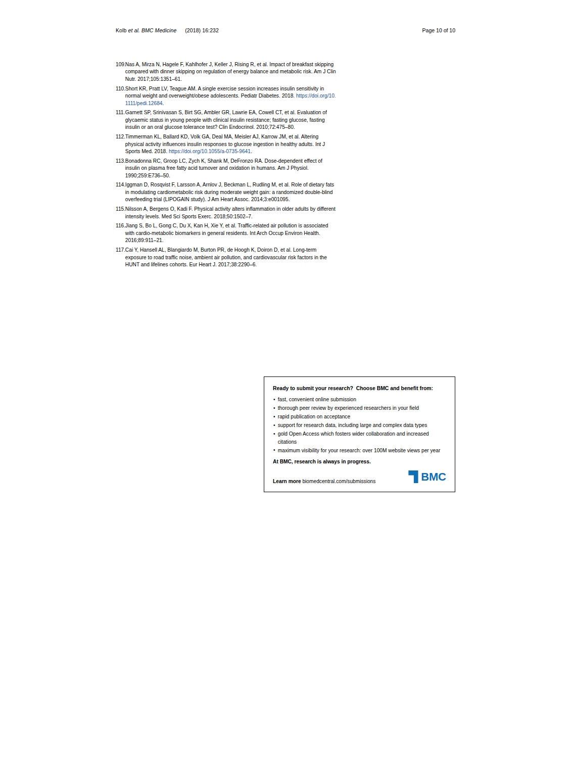Kolb et al. BMC Medicine(2018) 16:232
Page 10 of 10
109. Nas A, Mirza N, Hagele F, Kahlhofer J, Keller J, Rising R, et al. Impact of breakfast skipping compared with dinner skipping on regulation of energy balance and metabolic risk. Am J Clin Nutr. 2017;105:1351–61.
110. Short KR, Pratt LV, Teague AM. A single exercise session increases insulin sensitivity in normal weight and overweight/obese adolescents. Pediatr Diabetes. 2018. https://doi.org/10.1111/pedi.12684.
111. Garnett SP, Srinivasan S, Birt SG, Ambler GR, Lawrie EA, Cowell CT, et al. Evaluation of glycaemic status in young people with clinical insulin resistance; fasting glucose, fasting insulin or an oral glucose tolerance test? Clin Endocrinol. 2010;72:475–80.
112. Timmerman KL, Ballard KD, Volk GA, Deal MA, Meisler AJ, Karrow JM, et al. Altering physical activity influences insulin responses to glucose ingestion in healthy adults. Int J Sports Med. 2018. https://doi.org/10.1055/a-0735-9641.
113. Bonadonna RC, Groop LC, Zych K, Shank M, DeFronzo RA. Dose-dependent effect of insulin on plasma free fatty acid turnover and oxidation in humans. Am J Physiol. 1990;259:E736–50.
114. Iggman D, Rosqvist F, Larsson A, Arnlov J, Beckman L, Rudling M, et al. Role of dietary fats in modulating cardiometabolic risk during moderate weight gain: a randomized double-blind overfeeding trial (LIPOGAIN study). J Am Heart Assoc. 2014;3:e001095.
115. Nilsson A, Bergens O, Kadi F. Physical activity alters inflammation in older adults by different intensity levels. Med Sci Sports Exerc. 2018;50:1502–7.
116. Jiang S, Bo L, Gong C, Du X, Kan H, Xie Y, et al. Traffic-related air pollution is associated with cardio-metabolic biomarkers in general residents. Int Arch Occup Environ Health. 2016;89:911–21.
117. Cai Y, Hansell AL, Blangiardo M, Burton PR, de Hoogh K, Doiron D, et al. Long-term exposure to road traffic noise, ambient air pollution, and cardiovascular risk factors in the HUNT and lifelines cohorts. Eur Heart J. 2017;38:2290–6.
Ready to submit your research? Choose BMC and benefit from:
fast, convenient online submission
thorough peer review by experienced researchers in your field
rapid publication on acceptance
support for research data, including large and complex data types
gold Open Access which fosters wider collaboration and increased citations
maximum visibility for your research: over 100M website views per year
At BMC, research is always in progress.
Learn more biomedcentral.com/submissions
BMC